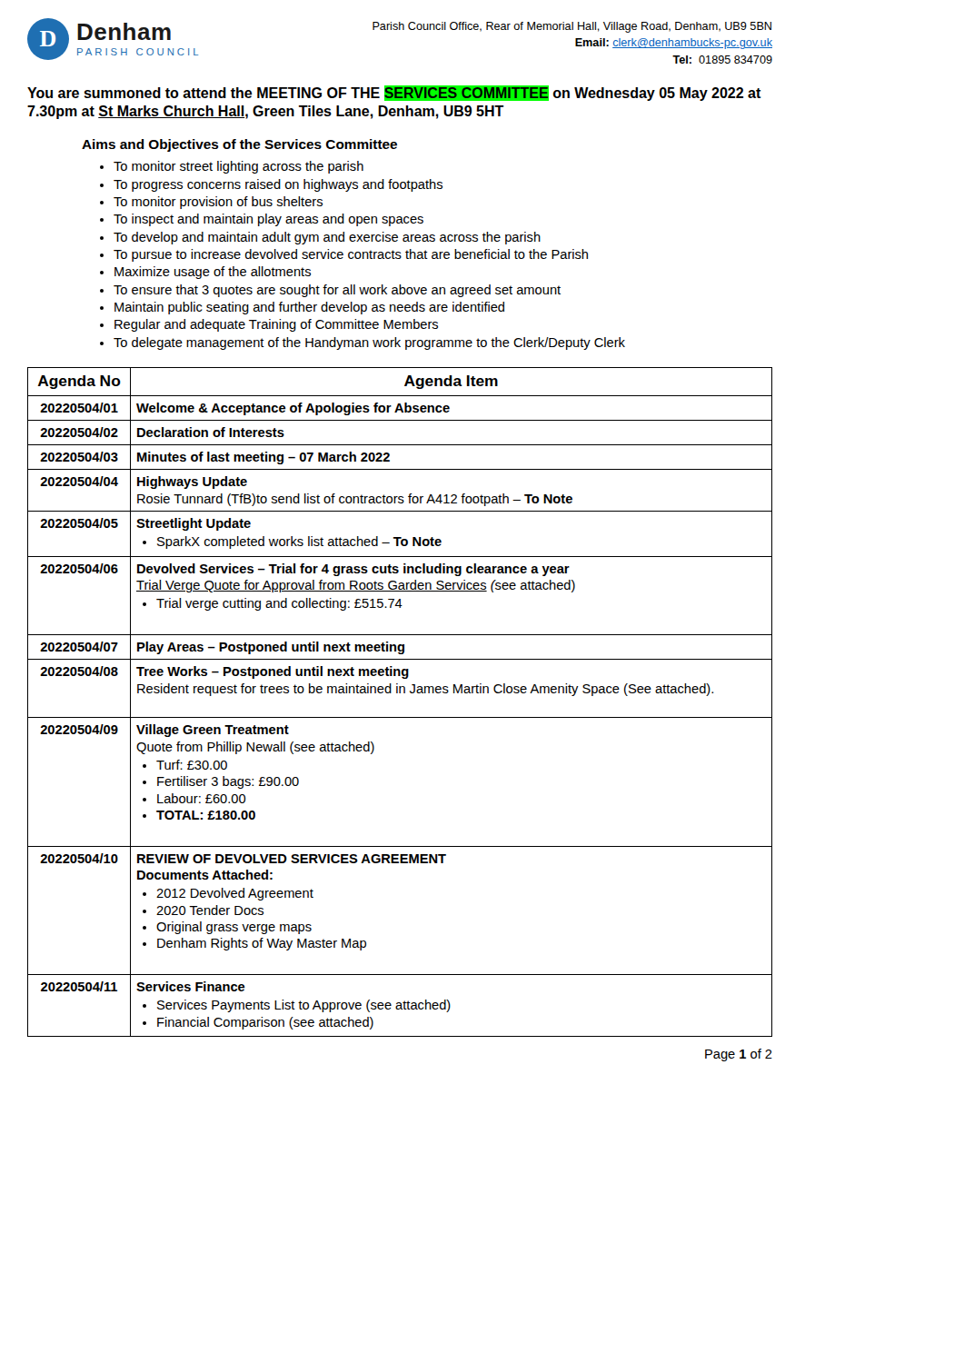D
Denham
PARISH COUNCIL
Parish Council Office, Rear of Memorial Hall, Village Road, Denham, UB9 5BN
Email: clerk@denhambucks-pc.gov.uk
Tel: 01895 834709
You are summoned to attend the MEETING OF THE SERVICES COMMITTEE on Wednesday 05 May 2022 at 7.30pm at St Marks Church Hall, Green Tiles Lane, Denham, UB9 5HT
Aims and Objectives of the Services Committee
To monitor street lighting across the parish
To progress concerns raised on highways and footpaths
To monitor provision of bus shelters
To inspect and maintain play areas and open spaces
To develop and maintain adult gym and exercise areas across the parish
To pursue to increase devolved service contracts that are beneficial to the Parish
Maximize usage of the allotments
To ensure that 3 quotes are sought for all work above an agreed set amount
Maintain public seating and further develop as needs are identified
Regular and adequate Training of Committee Members
To delegate management of the Handyman work programme to the Clerk/Deputy Clerk
| Agenda No | Agenda Item |
| --- | --- |
| 20220504/01 | Welcome & Acceptance of Apologies for Absence |
| 20220504/02 | Declaration of Interests |
| 20220504/03 | Minutes of last meeting – 07 March 2022 |
| 20220504/04 | Highways Update Rosie Tunnard (TfB)to send list of contractors for A412 footpath – To Note |
| 20220504/05 | Streetlight Update SparkX completed works list attached – To Note |
| 20220504/06 | Devolved Services – Trial for 4 grass cuts including clearance a year Trial Verge Quote for Approval from Roots Garden Services ( see attached) Trial verge cutting and collecting: £515.74 |
| 20220504/07 | Play Areas – Postponed until next meeting |
| 20220504/08 | Tree Works – Postponed until next meeting Resident request for trees to be maintained in James Martin Close Amenity Space (See attached). |
| 20220504/09 | Village Green Treatment Quote from Phillip Newall (see attached) Turf: £30.00 Fertiliser 3 bags: £90.00 Labour: £60.00 TOTAL: £180.00 |
| 20220504/10 | REVIEW OF DEVOLVED SERVICES AGREEMENT Documents Attached: 2012 Devolved Agreement 2020 Tender Docs Original grass verge maps Denham Rights of Way Master Map |
| 20220504/11 | Services Finance Services Payments List to Approve (see attached) Financial Comparison (see attached) |
Page 1 of 2